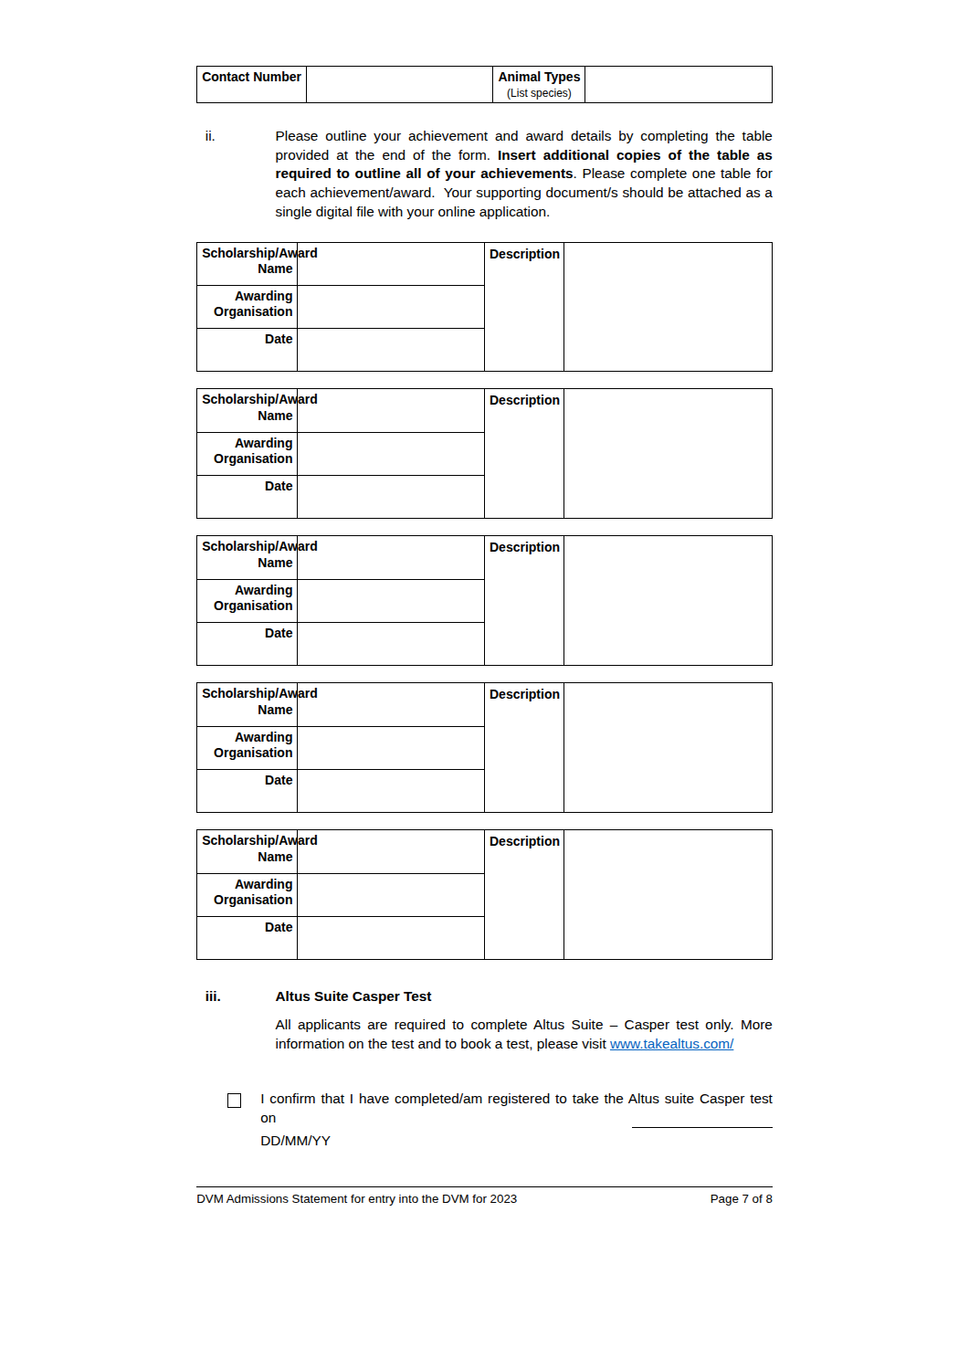| Contact Number | | Animal Types (List species) | |
ii.
Please outline your achievement and award details by completing the table provided at the end of the form. Insert additional copies of the table as required to outline all of your achievements. Please complete one table for each achievement/award. Your supporting document/s should be attached as a single digital file with your online application.
| Scholarship/Award Name | | Description | |
| Awarding Organisation | |
| Date | |
| Scholarship/Award Name | | Description | |
| Awarding Organisation | |
| Date | |
| Scholarship/Award Name | | Description | |
| Awarding Organisation | |
| Date | |
| Scholarship/Award Name | | Description | |
| Awarding Organisation | |
| Date | |
| Scholarship/Award Name | | Description | |
| Awarding Organisation | |
| Date | |
iii.
Altus Suite Casper Test
All applicants are required to complete Altus Suite – Casper test only. More information on the test and to book a test, please visit www.takealtus.com/
I confirm that I have completed/am registered to take the Altus suite Casper test on
DD/MM/YY
DVM Admissions Statement for entry into the DVM for 2023
Page 7 of 8